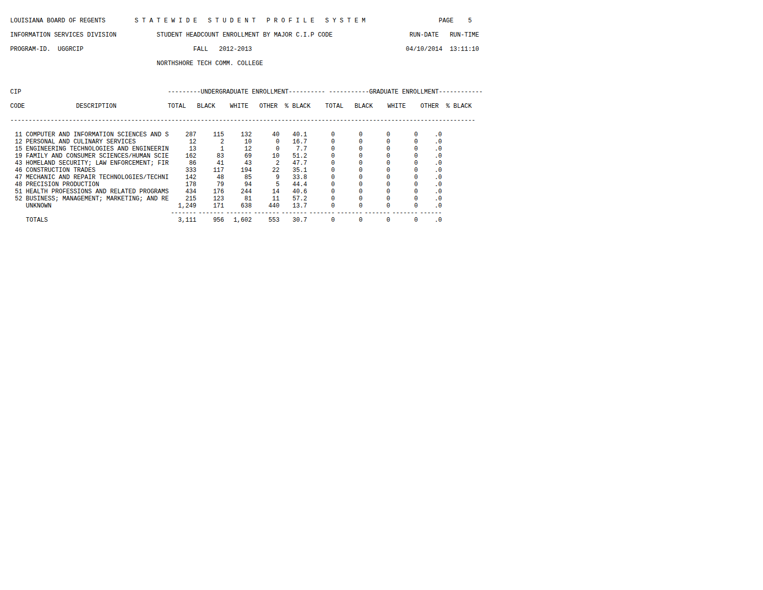LOUISIANA BOARD OF REGENTS S T A T E W I D E S T U D E N T P R O F I L E S Y S T E M PAGE 5
INFORMATION SERVICES DIVISION STUDENT HEADCOUNT ENROLLMENT BY MAJOR C.I.P CODE RUN-DATE RUN-TIME
PROGRAM-ID. UGGRCIP FALL 2012-2013 04/10/2014 13:11:10
NORTHSHORE TECH COMM. COLLEGE
CIP ---------UNDERGRADUATE ENROLLMENT---------- -----------GRADUATE ENROLLMENT------------
CODE DESCRIPTION TOTAL BLACK WHITE OTHER % BLACK TOTAL BLACK WHITE OTHER % BLACK
-------------------------------------------------------------------------------------------------------------------------------
| 11 COMPUTER AND INFORMATION SCIENCES AND S | 287 | 115 | 132 | 40 | 40.1 | 0 | 0 | 0 | 0 | .0 |
| 12 PERSONAL AND CULINARY SERVICES | 12 | 2 | 10 | 0 | 16.7 | 0 | 0 | 0 | 0 | .0 |
| 15 ENGINEERING TECHNOLOGIES AND ENGINEERIN | 13 | 1 | 12 | 0 | 7.7 | 0 | 0 | 0 | 0 | .0 |
| 19 FAMILY AND CONSUMER SCIENCES/HUMAN SCIE | 162 | 83 | 69 | 10 | 51.2 | 0 | 0 | 0 | 0 | .0 |
| 43 HOMELAND SECURITY; LAW ENFORCEMENT; FIR | 86 | 41 | 43 | 2 | 47.7 | 0 | 0 | 0 | 0 | .0 |
| 46 CONSTRUCTION TRADES | 333 | 117 | 194 | 22 | 35.1 | 0 | 0 | 0 | 0 | .0 |
| 47 MECHANIC AND REPAIR TECHNOLOGIES/TECHNI | 142 | 48 | 85 | 9 | 33.8 | 0 | 0 | 0 | 0 | .0 |
| 48 PRECISION PRODUCTION | 178 | 79 | 94 | 5 | 44.4 | 0 | 0 | 0 | 0 | .0 |
| 51 HEALTH PROFESSIONS AND RELATED PROGRAMS | 434 | 176 | 244 | 14 | 40.6 | 0 | 0 | 0 | 0 | .0 |
| 52 BUSINESS; MANAGEMENT; MARKETING; AND RE | 215 | 123 | 81 | 11 | 57.2 | 0 | 0 | 0 | 0 | .0 |
| UNKNOWN | 1,249 | 171 | 638 | 440 | 13.7 | 0 | 0 | 0 | 0 | .0 |
| | ------- | ------- | ------- | ------- | ------- | ------- | ------- | ------- | ------- | ------ |
| TOTALS | 3,111 | 956 | 1,602 | 553 | 30.7 | 0 | 0 | 0 | 0 | .0 |